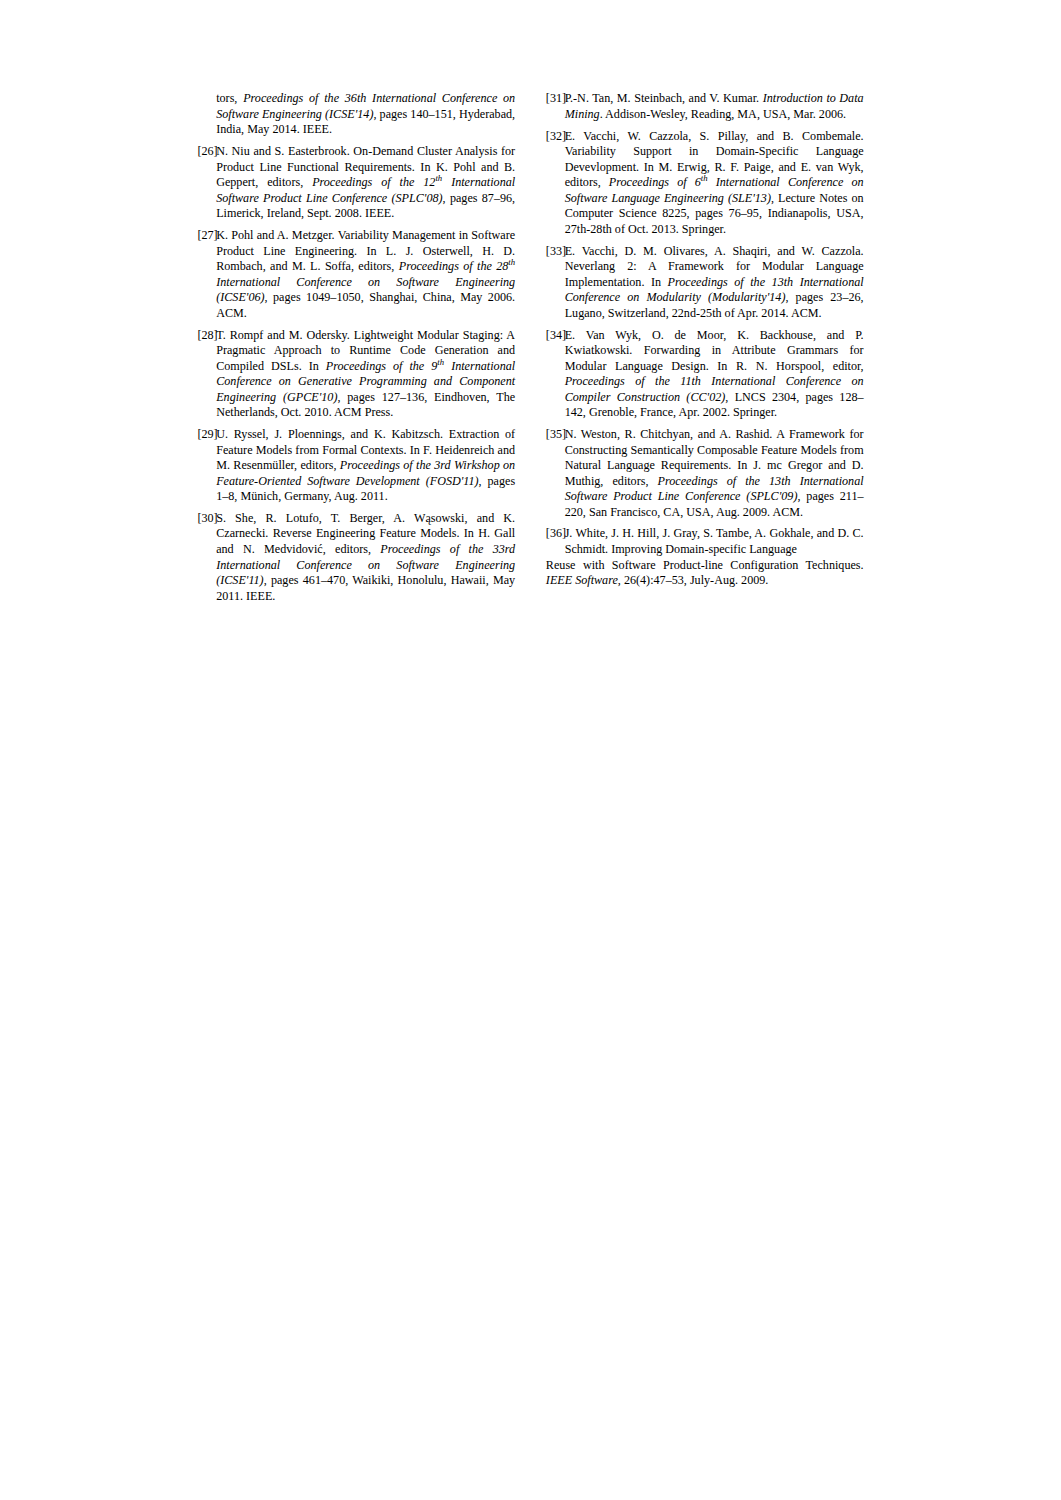tors, Proceedings of the 36th International Conference on Software Engineering (ICSE'14), pages 140–151, Hyderabad, India, May 2014. IEEE.
[26] N. Niu and S. Easterbrook. On-Demand Cluster Analysis for Product Line Functional Requirements. In K. Pohl and B. Geppert, editors, Proceedings of the 12th International Software Product Line Conference (SPLC'08), pages 87–96, Limerick, Ireland, Sept. 2008. IEEE.
[27] K. Pohl and A. Metzger. Variability Management in Software Product Line Engineering. In L. J. Osterwell, H. D. Rombach, and M. L. Soffa, editors, Proceedings of the 28th International Conference on Software Engineering (ICSE'06), pages 1049–1050, Shanghai, China, May 2006. ACM.
[28] T. Rompf and M. Odersky. Lightweight Modular Staging: A Pragmatic Approach to Runtime Code Generation and Compiled DSLs. In Proceedings of the 9th International Conference on Generative Programming and Component Engineering (GPCE'10), pages 127–136, Eindhoven, The Netherlands, Oct. 2010. ACM Press.
[29] U. Ryssel, J. Ploennings, and K. Kabitzsch. Extraction of Feature Models from Formal Contexts. In F. Heidenreich and M. Resenmüller, editors, Proceedings of the 3rd Wirkshop on Feature-Oriented Software Development (FOSD'11), pages 1–8, Münich, Germany, Aug. 2011.
[30] S. She, R. Lotufo, T. Berger, A. Wąsowski, and K. Czarnecki. Reverse Engineering Feature Models. In H. Gall and N. Medvidović, editors, Proceedings of the 33rd International Conference on Software Engineering (ICSE'11), pages 461–470, Waikiki, Honolulu, Hawaii, May 2011. IEEE.
[31] P.-N. Tan, M. Steinbach, and V. Kumar. Introduction to Data Mining. Addison-Wesley, Reading, MA, USA, Mar. 2006.
[32] E. Vacchi, W. Cazzola, S. Pillay, and B. Combemale. Variability Support in Domain-Specific Language Devevlopment. In M. Erwig, R. F. Paige, and E. van Wyk, editors, Proceedings of 6th International Conference on Software Language Engineering (SLE'13), Lecture Notes on Computer Science 8225, pages 76–95, Indianapolis, USA, 27th-28th of Oct. 2013. Springer.
[33] E. Vacchi, D. M. Olivares, A. Shaqiri, and W. Cazzola. Neverlang 2: A Framework for Modular Language Implementation. In Proceedings of the 13th International Conference on Modularity (Modularity'14), pages 23–26, Lugano, Switzerland, 22nd-25th of Apr. 2014. ACM.
[34] E. Van Wyk, O. de Moor, K. Backhouse, and P. Kwiatkowski. Forwarding in Attribute Grammars for Modular Language Design. In R. N. Horspool, editor, Proceedings of the 11th International Conference on Compiler Construction (CC'02), LNCS 2304, pages 128–142, Grenoble, France, Apr. 2002. Springer.
[35] N. Weston, R. Chitchyan, and A. Rashid. A Framework for Constructing Semantically Composable Feature Models from Natural Language Requirements. In J. mc Gregor and D. Muthig, editors, Proceedings of the 13th International Software Product Line Conference (SPLC'09), pages 211–220, San Francisco, CA, USA, Aug. 2009. ACM.
[36] J. White, J. H. Hill, J. Gray, S. Tambe, A. Gokhale, and D. C. Schmidt. Improving Domain-specific Language
Reuse with Software Product-line Configuration Techniques. IEEE Software, 26(4):47–53, July-Aug. 2009.